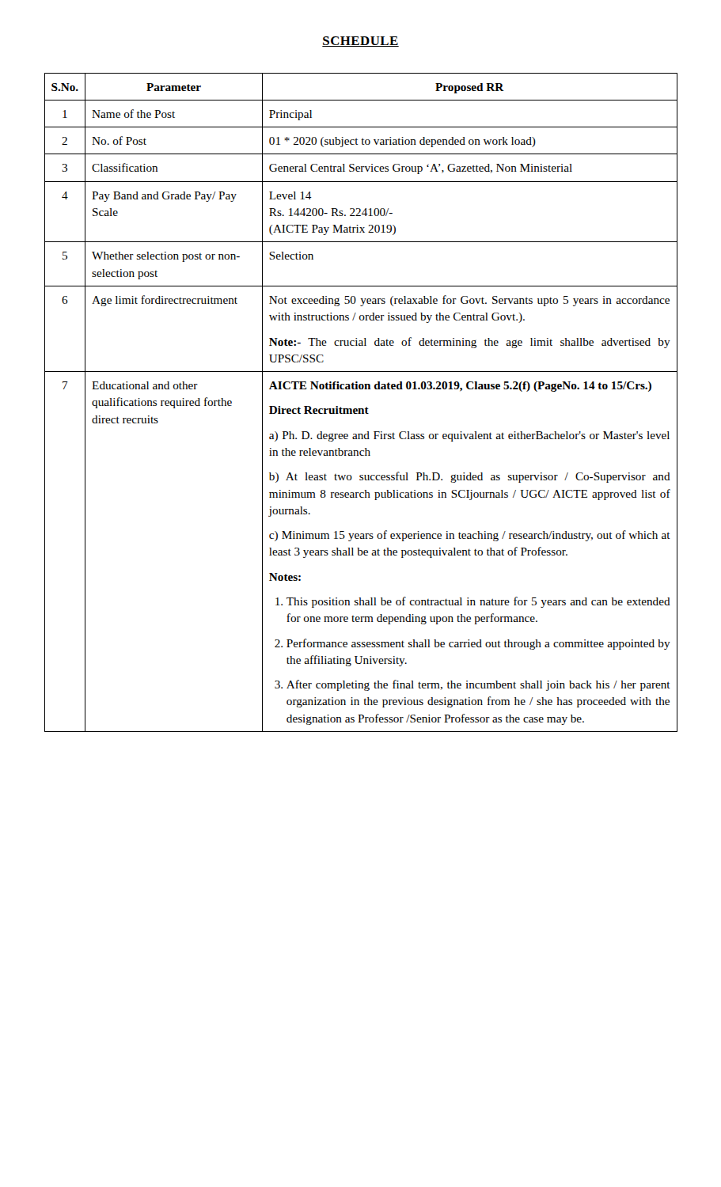SCHEDULE
| S.No. | Parameter | Proposed RR |
| --- | --- | --- |
| 1 | Name of the Post | Principal |
| 2 | No. of Post | 01 * 2020 (subject to variation depended on work load) |
| 3 | Classification | General Central Services Group ‘A’, Gazetted, Non Ministerial |
| 4 | Pay Band and Grade Pay/ Pay Scale | Level 14 Rs. 144200- Rs. 224100/- (AICTE Pay Matrix 2019) |
| 5 | Whether selection post or non-selection post | Selection |
| 6 | Age limit fordirectrecruitment | Not exceeding 50 years (relaxable for Govt. Servants upto 5 years in accordance with instructions / order issued by the Central Govt.). Note:- The crucial date of determining the age limit shallbe advertised by UPSC/SSC |
| 7 | Educational and other qualifications required forthe direct recruits | AICTE Notification dated 01.03.2019, Clause 5.2(f) (PageNo. 14 to 15/Crs.) Direct Recruitment a) Ph. D. degree and First Class or equivalent at eitherBachelor's or Master's level in the relevantbranch b) At least two successful Ph.D. guided as supervisor / Co-Supervisor and minimum 8 research publications in SCIjournals / UGC/ AICTE approved list of journals. c) Minimum 15 years of experience in teaching / research/industry, out of which at least 3 years shall be at the postequivalent to that of Professor. Notes: This position shall be of contractual in nature for 5 years and can be extended for one more term depending upon the performance. Performance assessment shall be carried out through a committee appointed by the affiliating University. After completing the final term, the incumbent shall join back his / her parent organization in the previous designation from he / she has proceeded with the designation as Professor /Senior Professor as the case may be. |